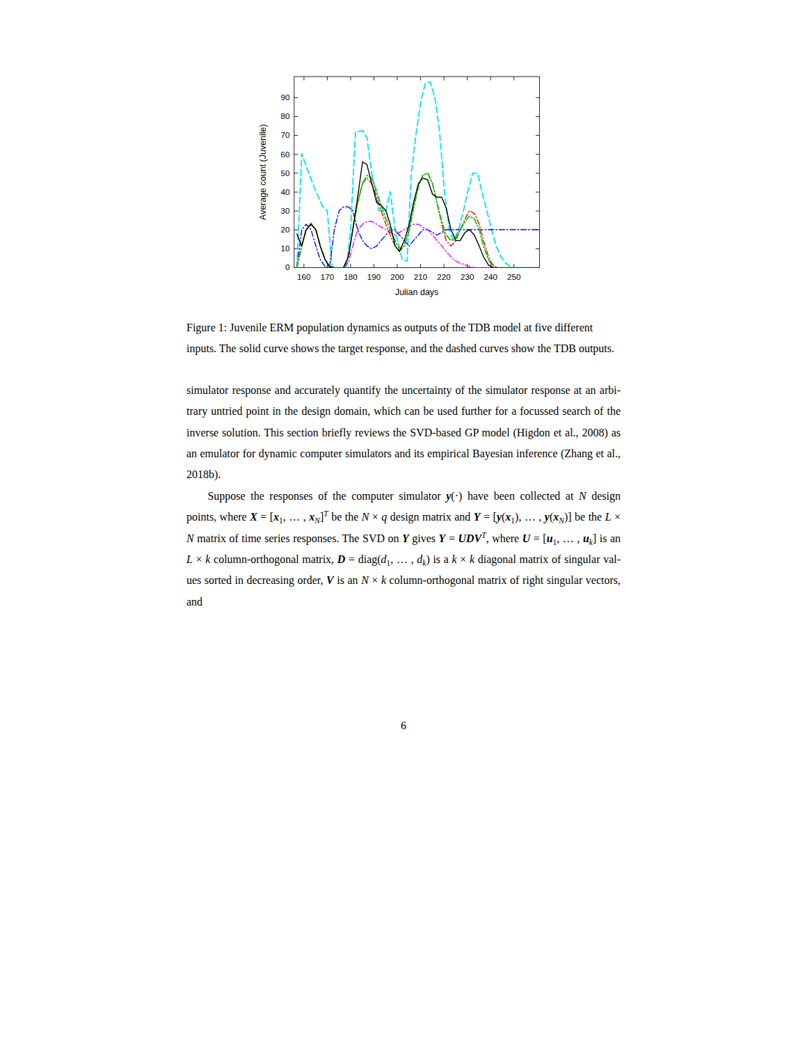0 10 20 30 40 90 0 10 20 30 40 50 60 70 80 90 160 170 180 190 200 210 220 230 240 250 Julian days Average count (Juvenile)
Figure 1: Juvenile ERM population dynamics as outputs of the TDB model at five different inputs. The solid curve shows the target response, and the dashed curves show the TDB outputs.
simulator response and accurately quantify the uncertainty of the simulator response at an arbitrary untried point in the design domain, which can be used further for a focussed search of the inverse solution. This section briefly reviews the SVD-based GP model (Higdon et al., 2008) as an emulator for dynamic computer simulators and its empirical Bayesian inference (Zhang et al., 2018b).
Suppose the responses of the computer simulator y(·) have been collected at N design points, where X = [x1, … , xN]T be the N × q design matrix and Y = [y(x1), … , y(xN)] be the L × N matrix of time series responses. The SVD on Y gives Y = UDVT, where U = [u1, … , uk] is an L × k column-orthogonal matrix, D = diag(d1, … , dk) is a k × k diagonal matrix of singular values sorted in decreasing order, V is an N × k column-orthogonal matrix of right singular vectors, and
6